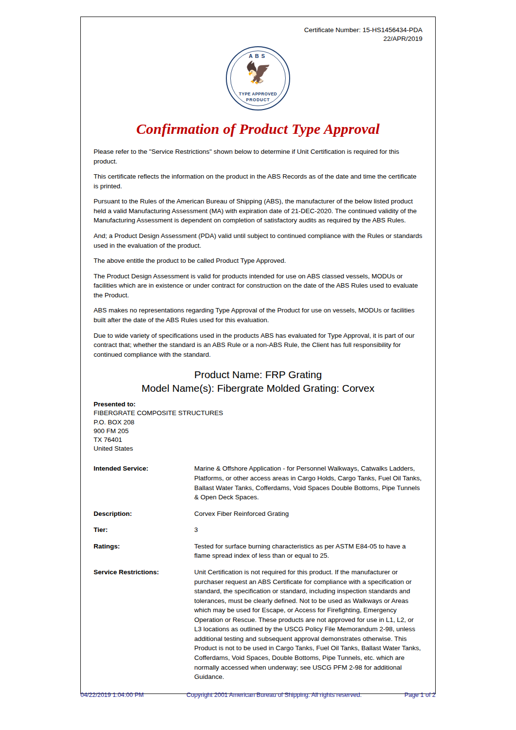Certificate Number: 15-HS1456434-PDA
22/APR/2019
ABS
🦅
TYPE APPROVED
PRODUCT
Confirmation of Product Type Approval
Please refer to the "Service Restrictions" shown below to determine if Unit Certification is required for this product.
This certificate reflects the information on the product in the ABS Records as of the date and time the certificate is printed.
Pursuant to the Rules of the American Bureau of Shipping (ABS), the manufacturer of the below listed product held a valid Manufacturing Assessment (MA) with expiration date of 21-DEC-2020. The continued validity of the Manufacturing Assessment is dependent on completion of satisfactory audits as required by the ABS Rules.
And; a Product Design Assessment (PDA) valid until subject to continued compliance with the Rules or standards used in the evaluation of the product.
The above entitle the product to be called Product Type Approved.
The Product Design Assessment is valid for products intended for use on ABS classed vessels, MODUs or facilities which are in existence or under contract for construction on the date of the ABS Rules used to evaluate the Product.
ABS makes no representations regarding Type Approval of the Product for use on vessels, MODUs or facilities built after the date of the ABS Rules used for this evaluation.
Due to wide variety of specifications used in the products ABS has evaluated for Type Approval, it is part of our contract that; whether the standard is an ABS Rule or a non-ABS Rule, the Client has full responsibility for continued compliance with the standard.
Product Name: FRP Grating
Model Name(s): Fibergrate Molded Grating: Corvex
Presented to:
FIBERGRATE COMPOSITE STRUCTURES
P.O. BOX 208
900 FM 205
TX 76401
United States
| Intended Service: | Marine & Offshore Application - for Personnel Walkways, Catwalks Ladders, Platforms, or other access areas in Cargo Holds, Cargo Tanks, Fuel Oil Tanks, Ballast Water Tanks, Cofferdams, Void Spaces Double Bottoms, Pipe Tunnels & Open Deck Spaces. |
| Description: | Corvex Fiber Reinforced Grating |
| Tier: | 3 |
| Ratings: | Tested for surface burning characteristics as per ASTM E84-05 to have a flame spread index of less than or equal to 25. |
| Service Restrictions: | Unit Certification is not required for this product. If the manufacturer or purchaser request an ABS Certificate for compliance with a specification or standard, the specification or standard, including inspection standards and tolerances, must be clearly defined. Not to be used as Walkways or Areas which may be used for Escape, or Access for Firefighting, Emergency Operation or Rescue. These products are not approved for use in L1, L2, or L3 locations as outlined by the USCG Policy File Memorandum 2-98, unless additional testing and subsequent approval demonstrates otherwise. This Product is not to be used in Cargo Tanks, Fuel Oil Tanks, Ballast Water Tanks, Cofferdams, Void Spaces, Double Bottoms, Pipe Tunnels, etc. which are normally accessed when underway; see USCG PFM 2-98 for additional Guidance. |
04/22/2019 1:04:00 PM
Copyright 2001 American Bureau of Shipping. All rights reserved.
Page 1 of 2